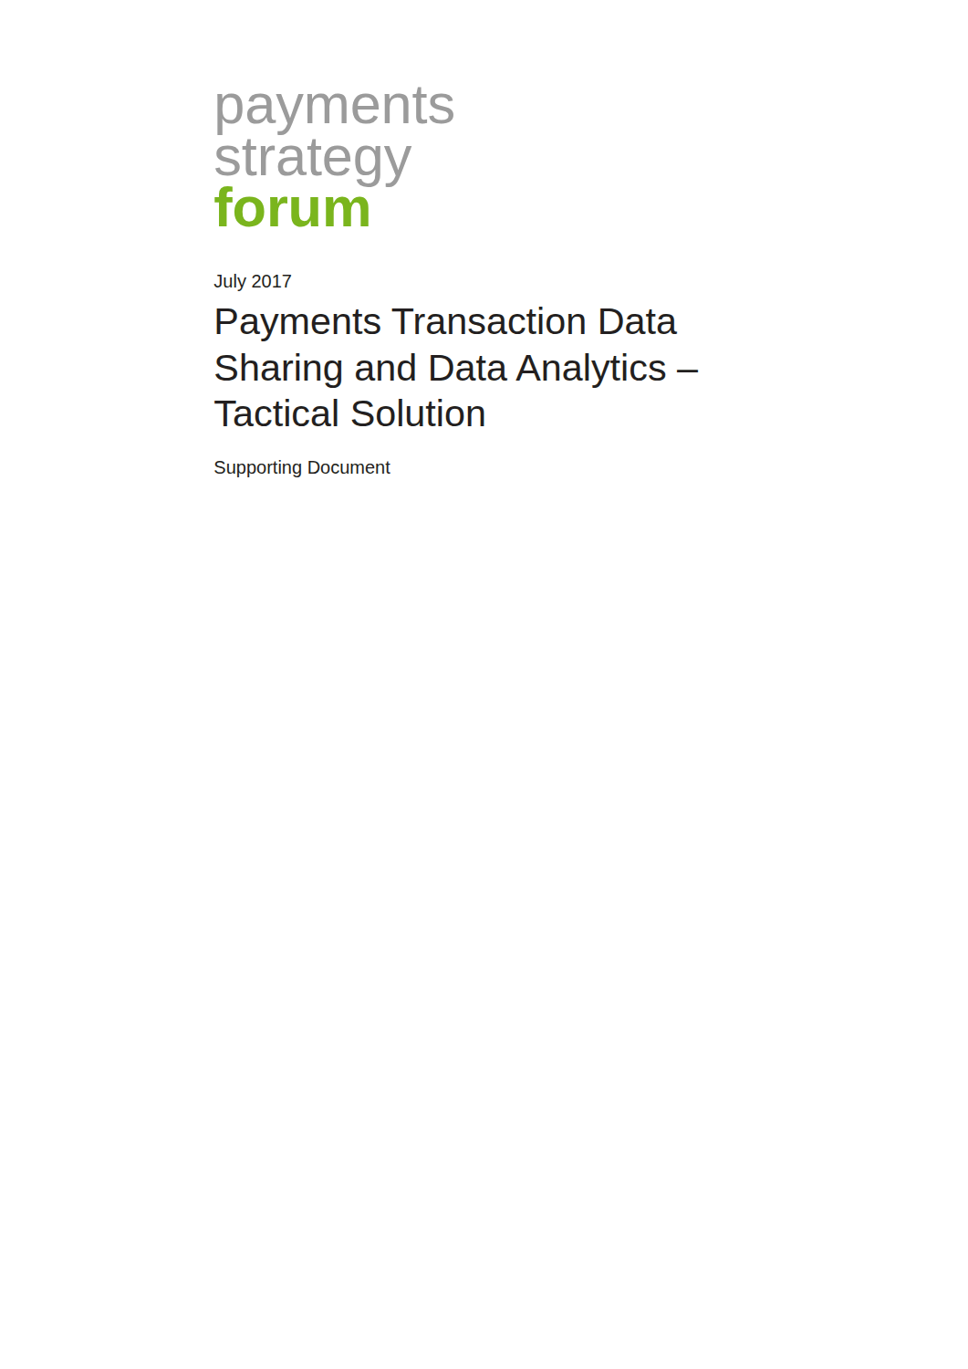payments strategy forum
July 2017
Payments Transaction Data Sharing and Data Analytics – Tactical Solution
Supporting Document